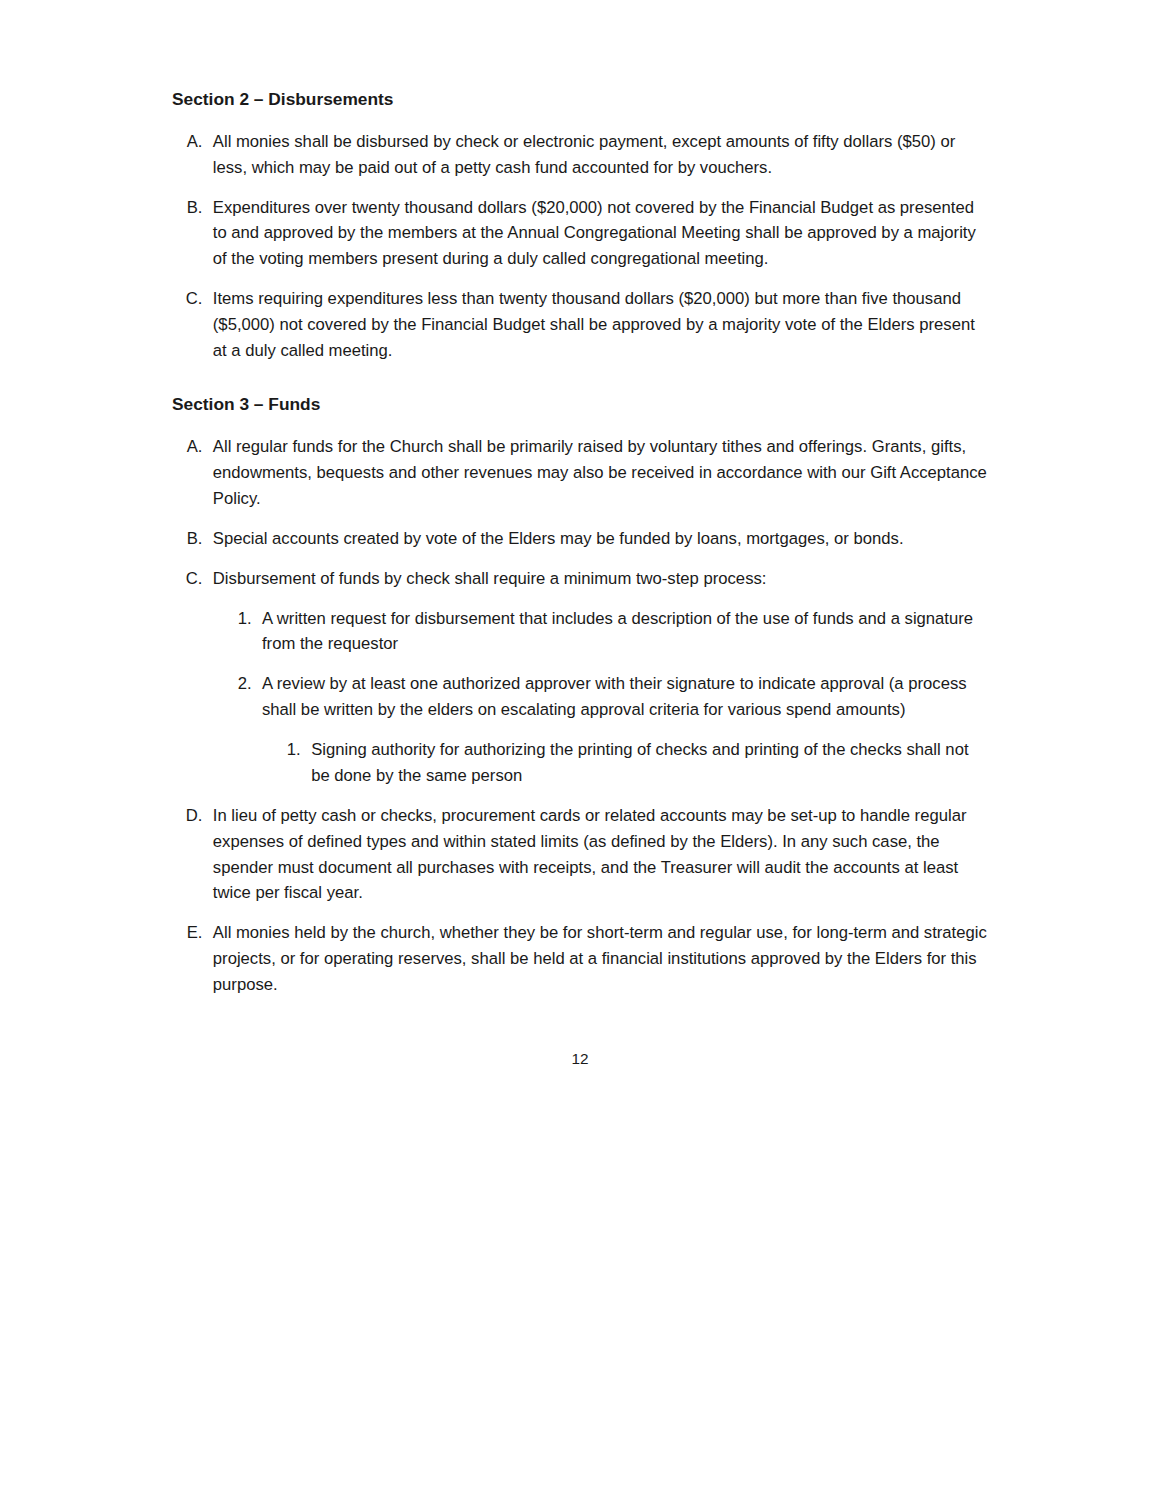Section 2 – Disbursements
All monies shall be disbursed by check or electronic payment, except amounts of fifty dollars ($50) or less, which may be paid out of a petty cash fund accounted for by vouchers.
Expenditures over twenty thousand dollars ($20,000) not covered by the Financial Budget as presented to and approved by the members at the Annual Congregational Meeting shall be approved by a majority of the voting members present during a duly called congregational meeting.
Items requiring expenditures less than twenty thousand dollars ($20,000) but more than five thousand ($5,000) not covered by the Financial Budget shall be approved by a majority vote of the Elders present at a duly called meeting.
Section 3 – Funds
All regular funds for the Church shall be primarily raised by voluntary tithes and offerings. Grants, gifts, endowments, bequests and other revenues may also be received in accordance with our Gift Acceptance Policy.
Special accounts created by vote of the Elders may be funded by loans, mortgages, or bonds.
Disbursement of funds by check shall require a minimum two-step process:
A written request for disbursement that includes a description of the use of funds and a signature from the requestor
A review by at least one authorized approver with their signature to indicate approval (a process shall be written by the elders on escalating approval criteria for various spend amounts)
Signing authority for authorizing the printing of checks and printing of the checks shall not be done by the same person
In lieu of petty cash or checks, procurement cards or related accounts may be set-up to handle regular expenses of defined types and within stated limits (as defined by the Elders). In any such case, the spender must document all purchases with receipts, and the Treasurer will audit the accounts at least twice per fiscal year.
All monies held by the church, whether they be for short-term and regular use, for long-term and strategic projects, or for operating reserves, shall be held at a financial institutions approved by the Elders for this purpose.
12